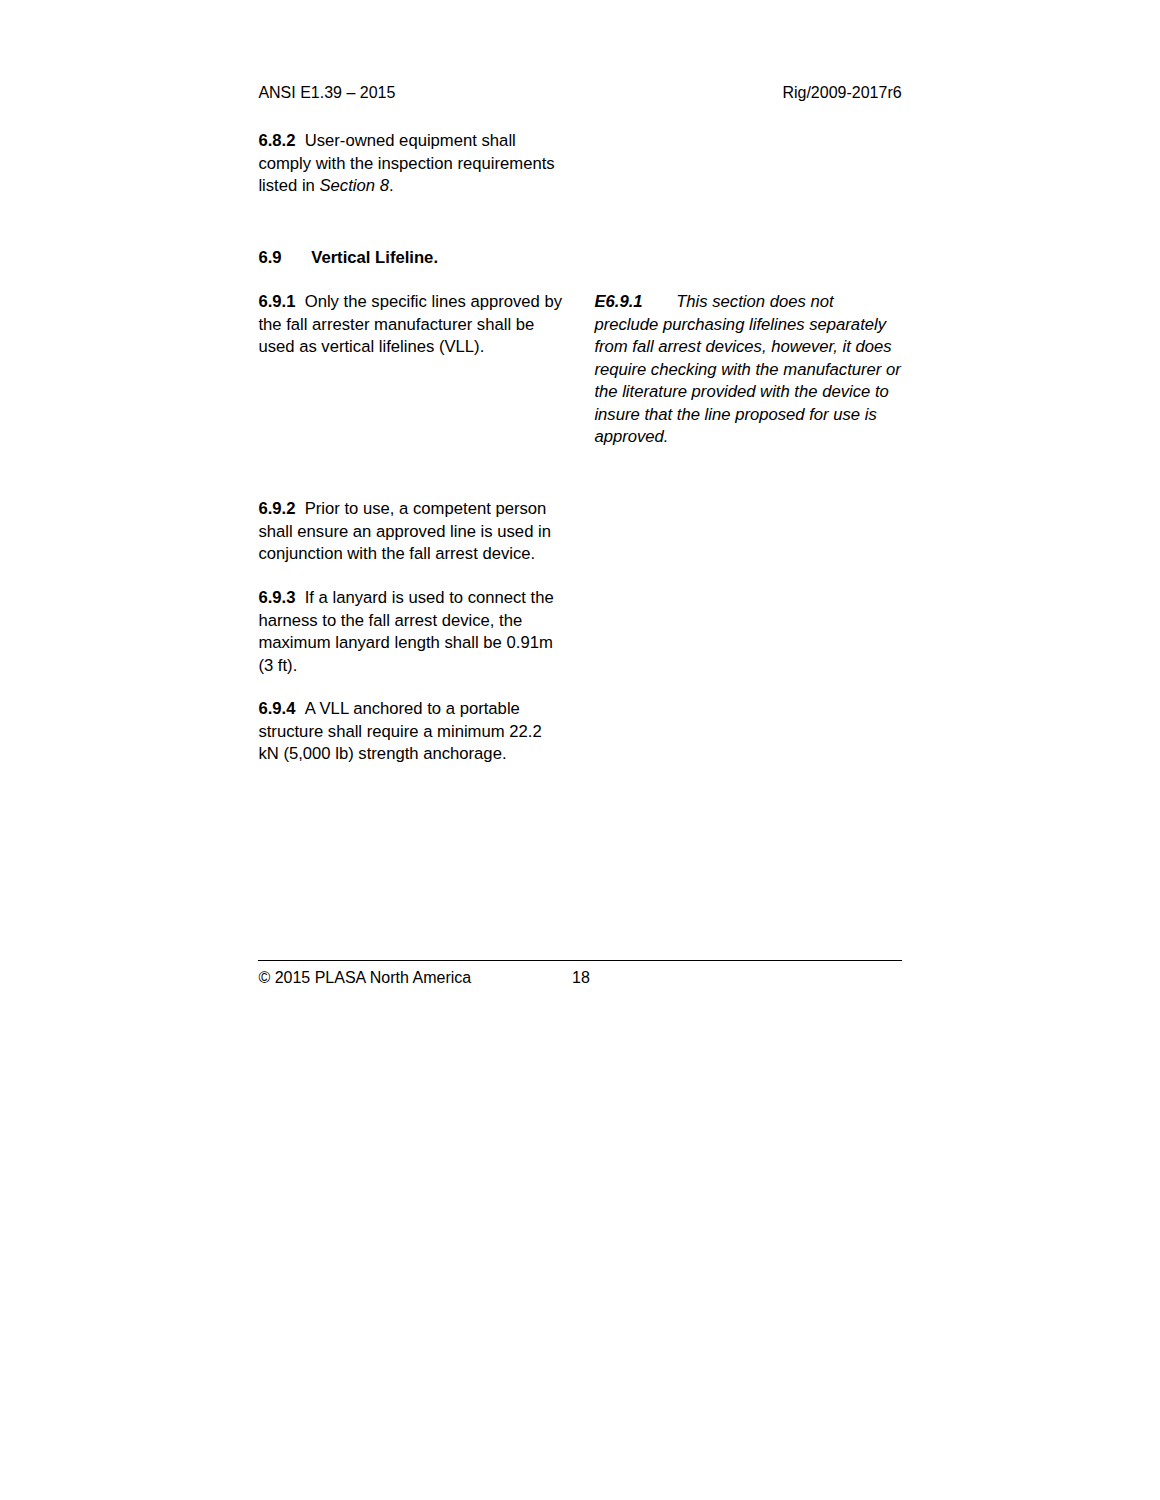ANSI E1.39 – 2015
Rig/2009-2017r6
6.8.2 User-owned equipment shall comply with the inspection requirements listed in Section 8.
6.9 Vertical Lifeline.
6.9.1 Only the specific lines approved by the fall arrester manufacturer shall be used as vertical lifelines (VLL).
E6.9.1 This section does not preclude purchasing lifelines separately from fall arrest devices, however, it does require checking with the manufacturer or the literature provided with the device to insure that the line proposed for use is approved.
6.9.2 Prior to use, a competent person shall ensure an approved line is used in conjunction with the fall arrest device.
6.9.3 If a lanyard is used to connect the harness to the fall arrest device, the maximum lanyard length shall be 0.91m (3 ft).
6.9.4 A VLL anchored to a portable structure shall require a minimum 22.2 kN (5,000 lb) strength anchorage.
© 2015 PLASA North America
18